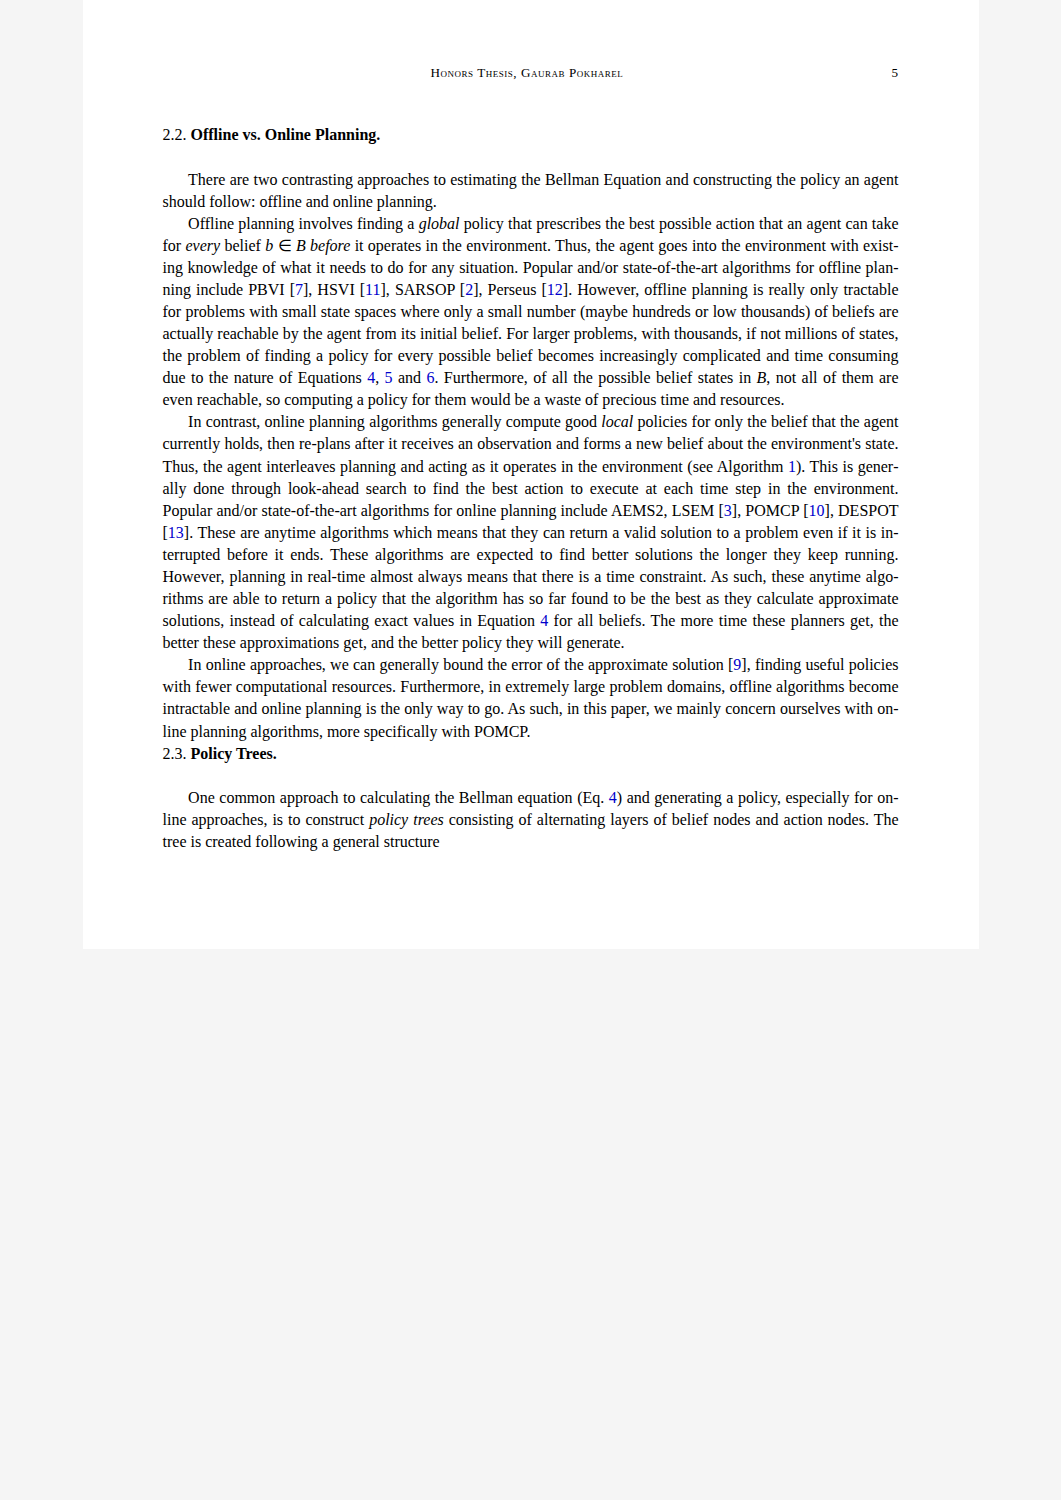Honors Thesis, Gaurab Pokharel 5
2.2. Offline vs. Online Planning.
There are two contrasting approaches to estimating the Bellman Equation and constructing the policy an agent should follow: offline and online planning.
Offline planning involves finding a global policy that prescribes the best possible action that an agent can take for every belief b ∈ B before it operates in the environment. Thus, the agent goes into the environment with existing knowledge of what it needs to do for any situation. Popular and/or state-of-the-art algorithms for offline planning include PBVI [7], HSVI [11], SARSOP [2], Perseus [12]. However, offline planning is really only tractable for problems with small state spaces where only a small number (maybe hundreds or low thousands) of beliefs are actually reachable by the agent from its initial belief. For larger problems, with thousands, if not millions of states, the problem of finding a policy for every possible belief becomes increasingly complicated and time consuming due to the nature of Equations 4, 5 and 6. Furthermore, of all the possible belief states in B, not all of them are even reachable, so computing a policy for them would be a waste of precious time and resources.
In contrast, online planning algorithms generally compute good local policies for only the belief that the agent currently holds, then re-plans after it receives an observation and forms a new belief about the environment's state. Thus, the agent interleaves planning and acting as it operates in the environment (see Algorithm 1). This is generally done through look-ahead search to find the best action to execute at each time step in the environment. Popular and/or state-of-the-art algorithms for online planning include AEMS2, LSEM [3], POMCP [10], DESPOT [13]. These are anytime algorithms which means that they can return a valid solution to a problem even if it is interrupted before it ends. These algorithms are expected to find better solutions the longer they keep running. However, planning in real-time almost always means that there is a time constraint. As such, these anytime algorithms are able to return a policy that the algorithm has so far found to be the best as they calculate approximate solutions, instead of calculating exact values in Equation 4 for all beliefs. The more time these planners get, the better these approximations get, and the better policy they will generate.
In online approaches, we can generally bound the error of the approximate solution [9], finding useful policies with fewer computational resources. Furthermore, in extremely large problem domains, offline algorithms become intractable and online planning is the only way to go. As such, in this paper, we mainly concern ourselves with online planning algorithms, more specifically with POMCP.
2.3. Policy Trees.
One common approach to calculating the Bellman equation (Eq. 4) and generating a policy, especially for online approaches, is to construct policy trees consisting of alternating layers of belief nodes and action nodes. The tree is created following a general structure